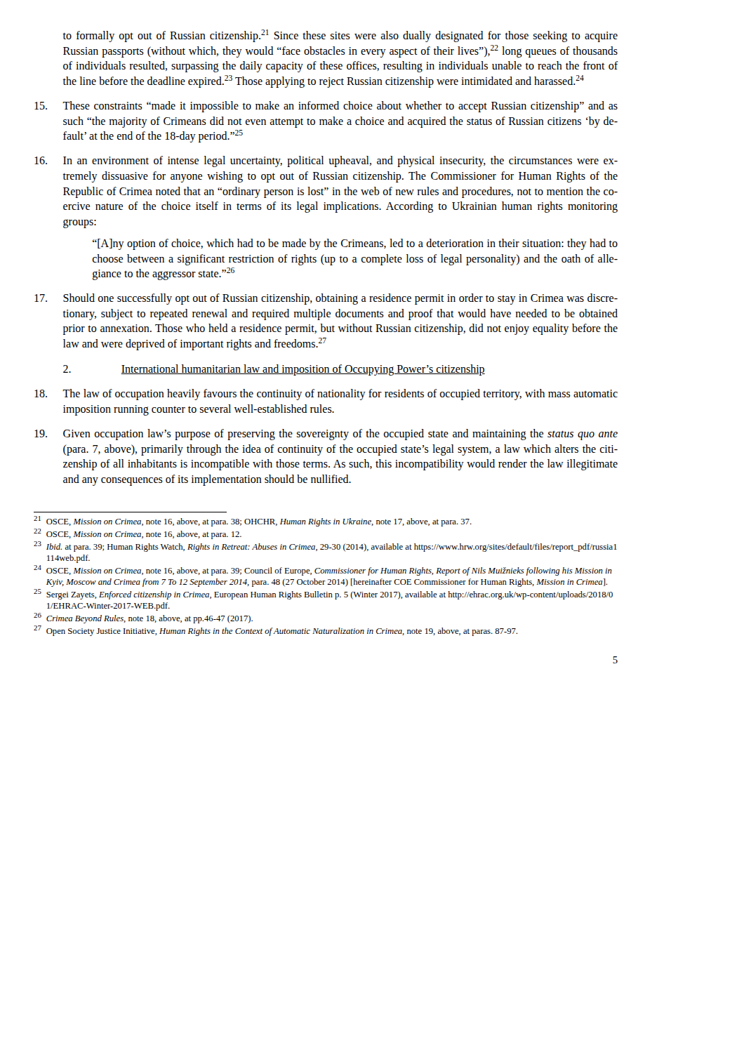to formally opt out of Russian citizenship.21 Since these sites were also dually designated for those seeking to acquire Russian passports (without which, they would “face obstacles in every aspect of their lives”),22 long queues of thousands of individuals resulted, surpassing the daily capacity of these offices, resulting in individuals unable to reach the front of the line before the deadline expired.23 Those applying to reject Russian citizenship were intimidated and harassed.24
These constraints “made it impossible to make an informed choice about whether to accept Russian citizenship” and as such “the majority of Crimeans did not even attempt to make a choice and acquired the status of Russian citizens ‘by default’ at the end of the 18-day period.”25
In an environment of intense legal uncertainty, political upheaval, and physical insecurity, the circumstances were extremely dissuasive for anyone wishing to opt out of Russian citizenship. The Commissioner for Human Rights of the Republic of Crimea noted that an “ordinary person is lost” in the web of new rules and procedures, not to mention the coercive nature of the choice itself in terms of its legal implications. According to Ukrainian human rights monitoring groups:
“[A]ny option of choice, which had to be made by the Crimeans, led to a deterioration in their situation: they had to choose between a significant restriction of rights (up to a complete loss of legal personality) and the oath of allegiance to the aggressor state.”26
Should one successfully opt out of Russian citizenship, obtaining a residence permit in order to stay in Crimea was discretionary, subject to repeated renewal and required multiple documents and proof that would have needed to be obtained prior to annexation. Those who held a residence permit, but without Russian citizenship, did not enjoy equality before the law and were deprived of important rights and freedoms.27
2. International humanitarian law and imposition of Occupying Power’s citizenship
The law of occupation heavily favours the continuity of nationality for residents of occupied territory, with mass automatic imposition running counter to several well-established rules.
Given occupation law’s purpose of preserving the sovereignty of the occupied state and maintaining the status quo ante (para. 7, above), primarily through the idea of continuity of the occupied state’s legal system, a law which alters the citizenship of all inhabitants is incompatible with those terms. As such, this incompatibility would render the law illegitimate and any consequences of its implementation should be nullified.
21 OSCE, Mission on Crimea, note 16, above, at para. 38; OHCHR, Human Rights in Ukraine, note 17, above, at para. 37.
22 OSCE, Mission on Crimea, note 16, above, at para. 12.
23 Ibid. at para. 39; Human Rights Watch, Rights in Retreat: Abuses in Crimea, 29-30 (2014), available at https://www.hrw.org/sites/default/files/report_pdf/russia1114web.pdf.
24 OSCE, Mission on Crimea, note 16, above, at para. 39; Council of Europe, Commissioner for Human Rights, Report of Nils Muižnieks following his Mission in Kyiv, Moscow and Crimea from 7 To 12 September 2014, para. 48 (27 October 2014) [hereinafter COE Commissioner for Human Rights, Mission in Crimea].
25 Sergei Zayets, Enforced citizenship in Crimea, European Human Rights Bulletin p. 5 (Winter 2017), available at http://ehrac.org.uk/wp-content/uploads/2018/01/EHRAC-Winter-2017-WEB.pdf.
26 Crimea Beyond Rules, note 18, above, at pp.46-47 (2017).
27 Open Society Justice Initiative, Human Rights in the Context of Automatic Naturalization in Crimea, note 19, above, at paras. 87-97.
5